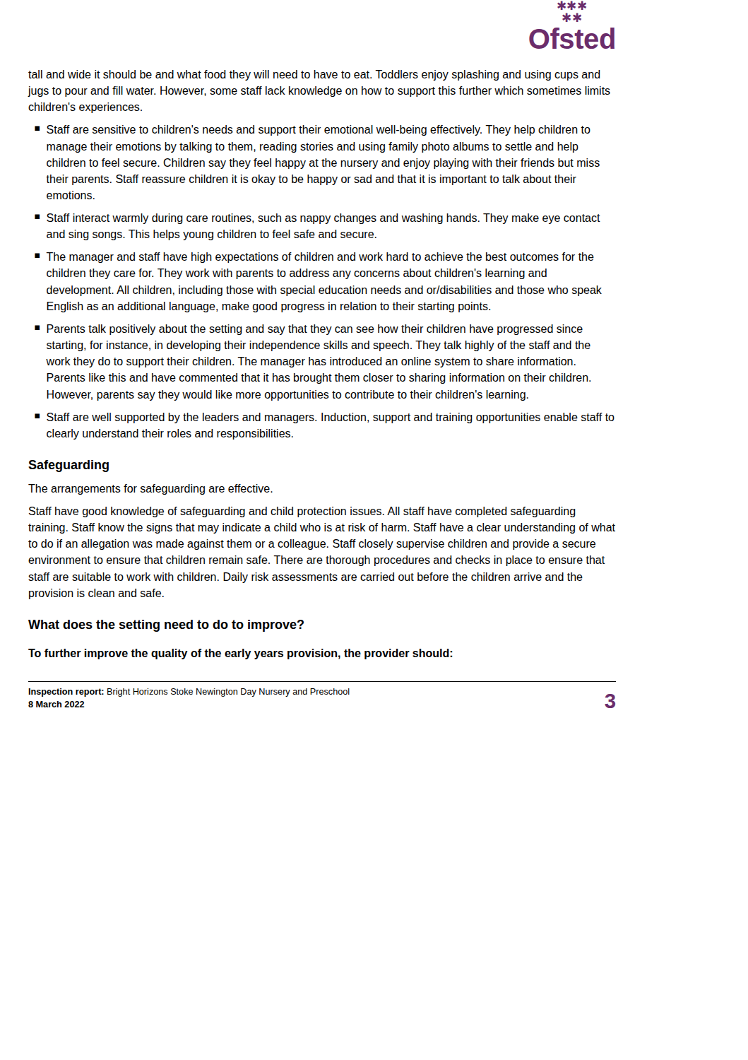✱✱✱
✱✱
Ofsted
tall and wide it should be and what food they will need to have to eat. Toddlers enjoy splashing and using cups and jugs to pour and fill water. However, some staff lack knowledge on how to support this further which sometimes limits children's experiences.
Staff are sensitive to children's needs and support their emotional well-being effectively. They help children to manage their emotions by talking to them, reading stories and using family photo albums to settle and help children to feel secure. Children say they feel happy at the nursery and enjoy playing with their friends but miss their parents. Staff reassure children it is okay to be happy or sad and that it is important to talk about their emotions.
Staff interact warmly during care routines, such as nappy changes and washing hands. They make eye contact and sing songs. This helps young children to feel safe and secure.
The manager and staff have high expectations of children and work hard to achieve the best outcomes for the children they care for. They work with parents to address any concerns about children's learning and development. All children, including those with special education needs and or/disabilities and those who speak English as an additional language, make good progress in relation to their starting points.
Parents talk positively about the setting and say that they can see how their children have progressed since starting, for instance, in developing their independence skills and speech. They talk highly of the staff and the work they do to support their children. The manager has introduced an online system to share information. Parents like this and have commented that it has brought them closer to sharing information on their children. However, parents say they would like more opportunities to contribute to their children's learning.
Staff are well supported by the leaders and managers. Induction, support and training opportunities enable staff to clearly understand their roles and responsibilities.
Safeguarding
The arrangements for safeguarding are effective.
Staff have good knowledge of safeguarding and child protection issues. All staff have completed safeguarding training. Staff know the signs that may indicate a child who is at risk of harm. Staff have a clear understanding of what to do if an allegation was made against them or a colleague. Staff closely supervise children and provide a secure environment to ensure that children remain safe. There are thorough procedures and checks in place to ensure that staff are suitable to work with children. Daily risk assessments are carried out before the children arrive and the provision is clean and safe.
What does the setting need to do to improve?
To further improve the quality of the early years provision, the provider should:
Inspection report: Bright Horizons Stoke Newington Day Nursery and Preschool
8 March 2022
3